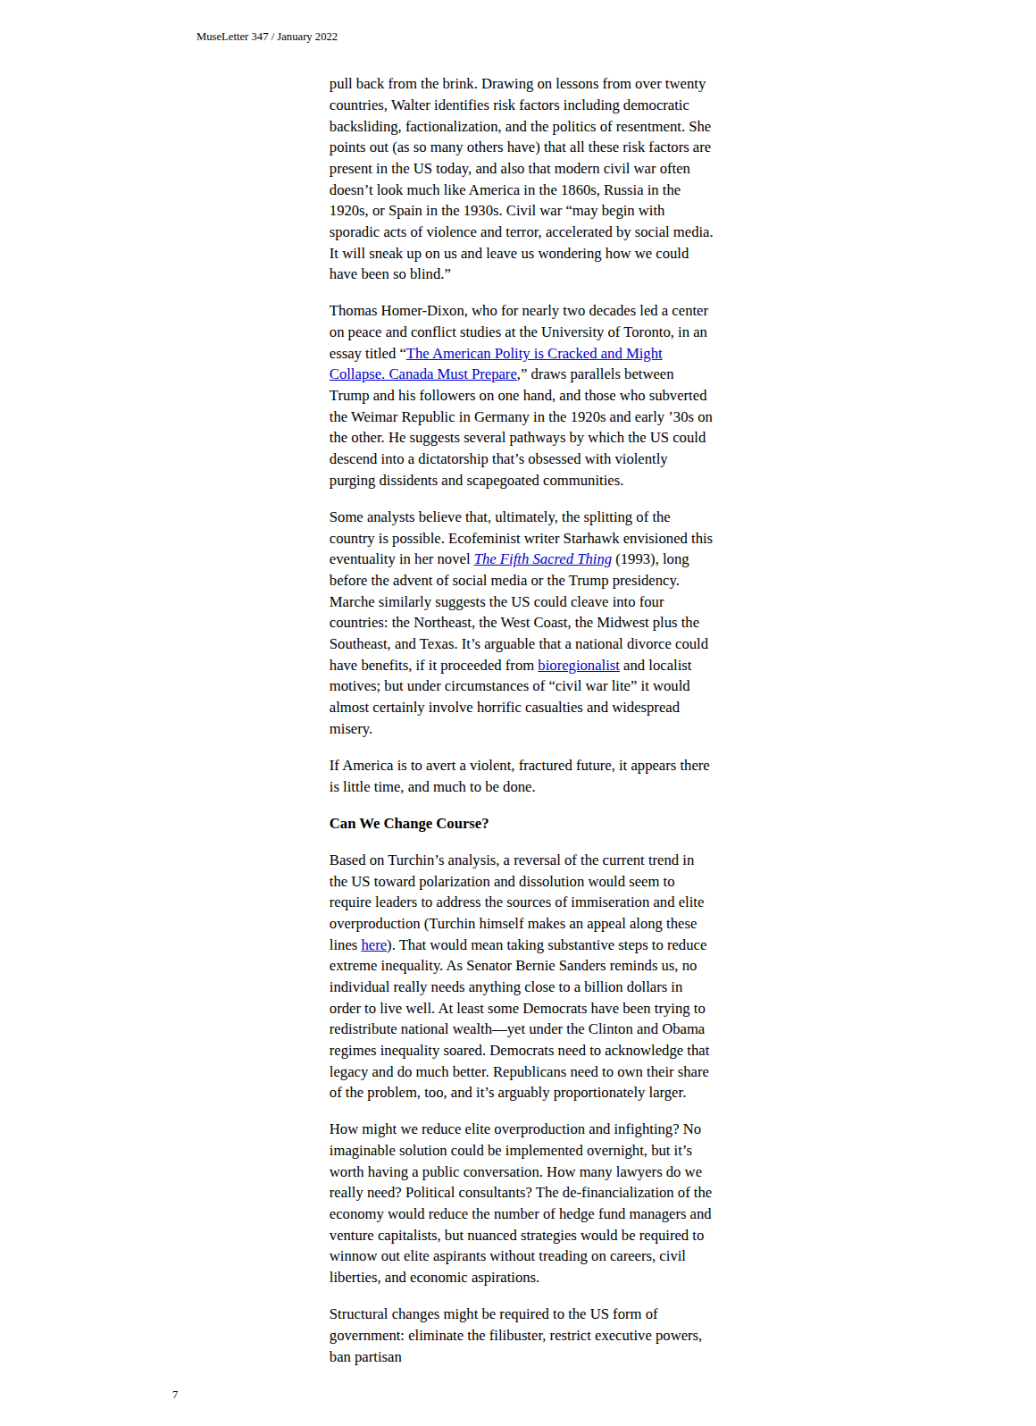MuseLetter 347 / January 2022
pull back from the brink. Drawing on lessons from over twenty countries, Walter identifies risk factors including democratic backsliding, factionalization, and the politics of resentment. She points out (as so many others have) that all these risk factors are present in the US today, and also that modern civil war often doesn’t look much like America in the 1860s, Russia in the 1920s, or Spain in the 1930s. Civil war “may begin with sporadic acts of violence and terror, accelerated by social media. It will sneak up on us and leave us wondering how we could have been so blind.”
Thomas Homer-Dixon, who for nearly two decades led a center on peace and conflict studies at the University of Toronto, in an essay titled “The American Polity is Cracked and Might Collapse. Canada Must Prepare,” draws parallels between Trump and his followers on one hand, and those who subverted the Weimar Republic in Germany in the 1920s and early ’30s on the other. He suggests several pathways by which the US could descend into a dictatorship that’s obsessed with violently purging dissidents and scapegoated communities.
Some analysts believe that, ultimately, the splitting of the country is possible. Ecofeminist writer Starhawk envisioned this eventuality in her novel The Fifth Sacred Thing (1993), long before the advent of social media or the Trump presidency. Marche similarly suggests the US could cleave into four countries: the Northeast, the West Coast, the Midwest plus the Southeast, and Texas. It’s arguable that a national divorce could have benefits, if it proceeded from bioregionalist and localist motives; but under circumstances of “civil war lite” it would almost certainly involve horrific casualties and widespread misery.
If America is to avert a violent, fractured future, it appears there is little time, and much to be done.
Can We Change Course?
Based on Turchin’s analysis, a reversal of the current trend in the US toward polarization and dissolution would seem to require leaders to address the sources of immiseration and elite overproduction (Turchin himself makes an appeal along these lines here). That would mean taking substantive steps to reduce extreme inequality. As Senator Bernie Sanders reminds us, no individual really needs anything close to a billion dollars in order to live well. At least some Democrats have been trying to redistribute national wealth—yet under the Clinton and Obama regimes inequality soared. Democrats need to acknowledge that legacy and do much better. Republicans need to own their share of the problem, too, and it’s arguably proportionately larger.
How might we reduce elite overproduction and infighting? No imaginable solution could be implemented overnight, but it’s worth having a public conversation. How many lawyers do we really need? Political consultants? The de-financialization of the economy would reduce the number of hedge fund managers and venture capitalists, but nuanced strategies would be required to winnow out elite aspirants without treading on careers, civil liberties, and economic aspirations.
Structural changes might be required to the US form of government: eliminate the filibuster, restrict executive powers, ban partisan
7